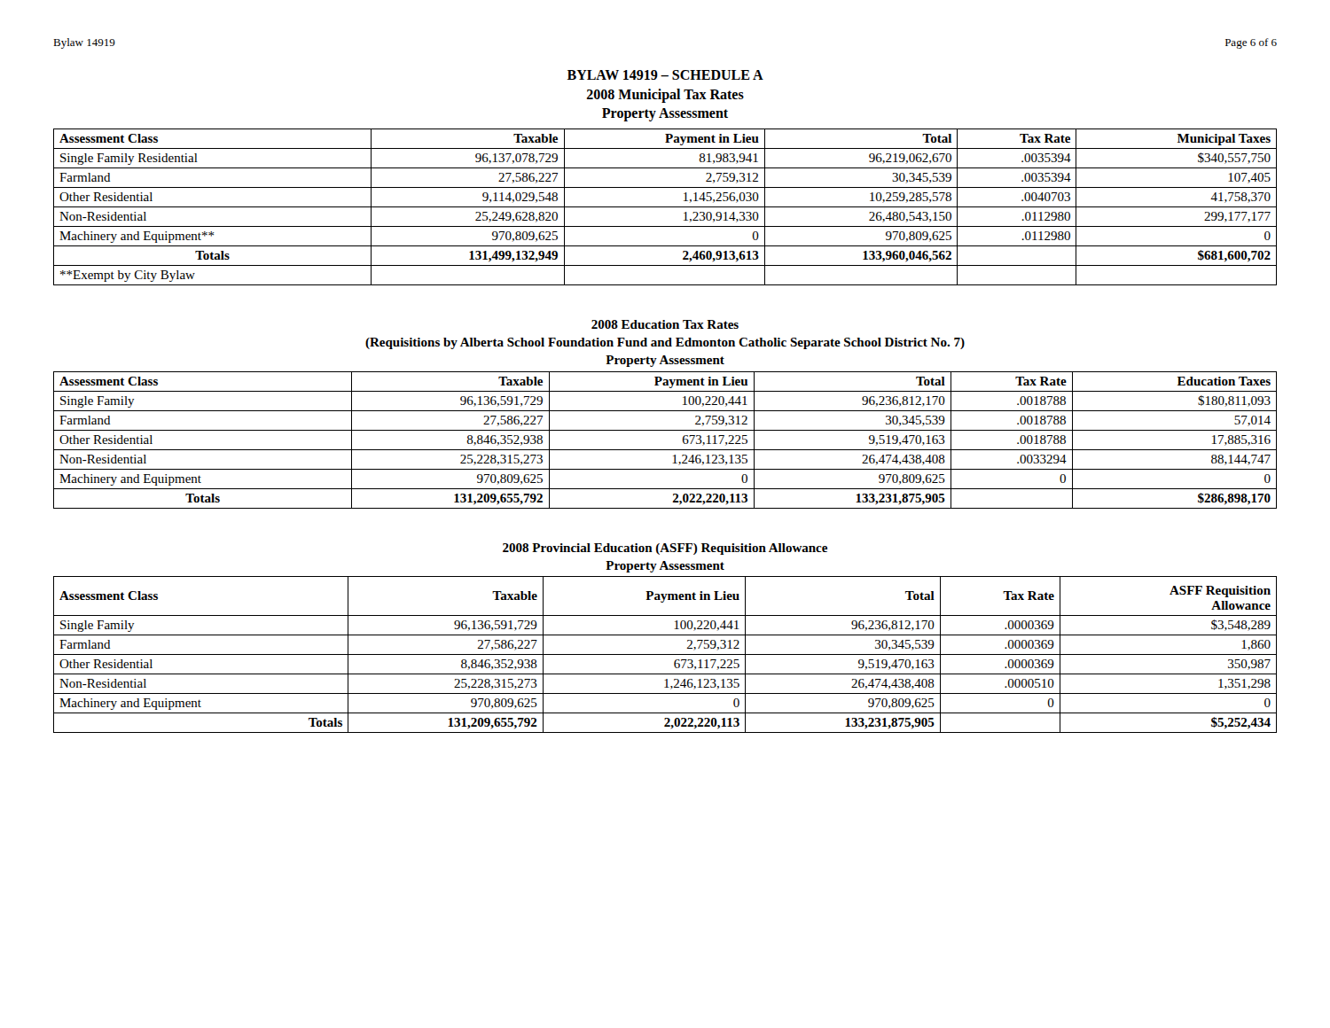Bylaw 14919 Page 6 of 6
BYLAW 14919 – SCHEDULE A
2008 Municipal Tax Rates
Property Assessment
| Assessment Class | Taxable | Payment in Lieu | Total | Tax Rate | Municipal Taxes |
| --- | --- | --- | --- | --- | --- |
| Single Family Residential | 96,137,078,729 | 81,983,941 | 96,219,062,670 | .0035394 | $340,557,750 |
| Farmland | 27,586,227 | 2,759,312 | 30,345,539 | .0035394 | 107,405 |
| Other Residential | 9,114,029,548 | 1,145,256,030 | 10,259,285,578 | .0040703 | 41,758,370 |
| Non-Residential | 25,249,628,820 | 1,230,914,330 | 26,480,543,150 | .0112980 | 299,177,177 |
| Machinery and Equipment** | 970,809,625 | 0 | 970,809,625 | .0112980 | 0 |
| Totals | 131,499,132,949 | 2,460,913,613 | 133,960,046,562 | | $681,600,702 |
| **Exempt by City Bylaw | | | | | |
2008 Education Tax Rates
(Requisitions by Alberta School Foundation Fund and Edmonton Catholic Separate School District No. 7)
Property Assessment
| Assessment Class | Taxable | Payment in Lieu | Total | Tax Rate | Education Taxes |
| --- | --- | --- | --- | --- | --- |
| Single Family | 96,136,591,729 | 100,220,441 | 96,236,812,170 | .0018788 | $180,811,093 |
| Farmland | 27,586,227 | 2,759,312 | 30,345,539 | .0018788 | 57,014 |
| Other Residential | 8,846,352,938 | 673,117,225 | 9,519,470,163 | .0018788 | 17,885,316 |
| Non-Residential | 25,228,315,273 | 1,246,123,135 | 26,474,438,408 | .0033294 | 88,144,747 |
| Machinery and Equipment | 970,809,625 | 0 | 970,809,625 | 0 | 0 |
| Totals | 131,209,655,792 | 2,022,220,113 | 133,231,875,905 | | $286,898,170 |
2008 Provincial Education (ASFF) Requisition Allowance
Property Assessment
| Assessment Class | Taxable | Payment in Lieu | Total | Tax Rate | ASFF Requisition Allowance |
| --- | --- | --- | --- | --- | --- |
| Single Family | 96,136,591,729 | 100,220,441 | 96,236,812,170 | .0000369 | $3,548,289 |
| Farmland | 27,586,227 | 2,759,312 | 30,345,539 | .0000369 | 1,860 |
| Other Residential | 8,846,352,938 | 673,117,225 | 9,519,470,163 | .0000369 | 350,987 |
| Non-Residential | 25,228,315,273 | 1,246,123,135 | 26,474,438,408 | .0000510 | 1,351,298 |
| Machinery and Equipment | 970,809,625 | 0 | 970,809,625 | 0 | 0 |
| Totals | 131,209,655,792 | 2,022,220,113 | 133,231,875,905 | | $5,252,434 |